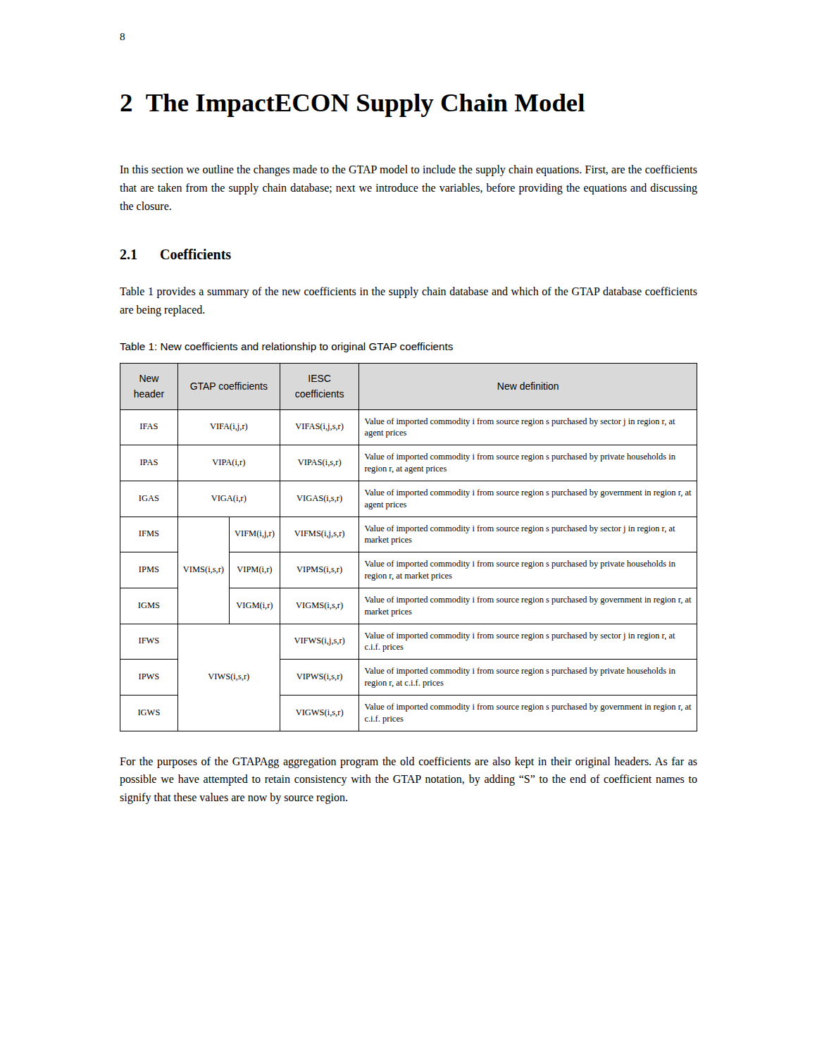8
2 The ImpactECON Supply Chain Model
In this section we outline the changes made to the GTAP model to include the supply chain equations. First, are the coefficients that are taken from the supply chain database; next we introduce the variables, before providing the equations and discussing the closure.
2.1 Coefficients
Table 1 provides a summary of the new coefficients in the supply chain database and which of the GTAP database coefficients are being replaced.
Table 1: New coefficients and relationship to original GTAP coefficients
| New header | GTAP coefficients | IESC coefficients | New definition |
| --- | --- | --- | --- |
| IFAS | VIFA(i,j,r) | VIFAS(i,j,s,r) | Value of imported commodity i from source region s purchased by sector j in region r, at agent prices |
| IPAS | VIPA(i,r) | VIPAS(i,s,r) | Value of imported commodity i from source region s purchased by private households in region r, at agent prices |
| IGAS | VIGA(i,r) | VIGAS(i,s,r) | Value of imported commodity i from source region s purchased by government in region r, at agent prices |
| IFMS | VIMS(i,s,r) | VIFM(i,j,r) | VIFMS(i,j,s,r) | Value of imported commodity i from source region s purchased by sector j in region r, at market prices |
| IPMS | VIPM(i,r) | VIPMS(i,s,r) | Value of imported commodity i from source region s purchased by private households in region r, at market prices |
| IGMS | VIGM(i,r) | VIGMS(i,s,r) | Value of imported commodity i from source region s purchased by government in region r, at market prices |
| IFWS | VIWS(i,s,r) | VIFWS(i,j,s,r) | Value of imported commodity i from source region s purchased by sector j in region r, at c.i.f. prices |
| IPWS | VIPWS(i,s,r) | Value of imported commodity i from source region s purchased by private households in region r, at c.i.f. prices |
| IGWS | VIGWS(i,s,r) | Value of imported commodity i from source region s purchased by government in region r, at c.i.f. prices |
For the purposes of the GTAPAgg aggregation program the old coefficients are also kept in their original headers. As far as possible we have attempted to retain consistency with the GTAP notation, by adding “S” to the end of coefficient names to signify that these values are now by source region.